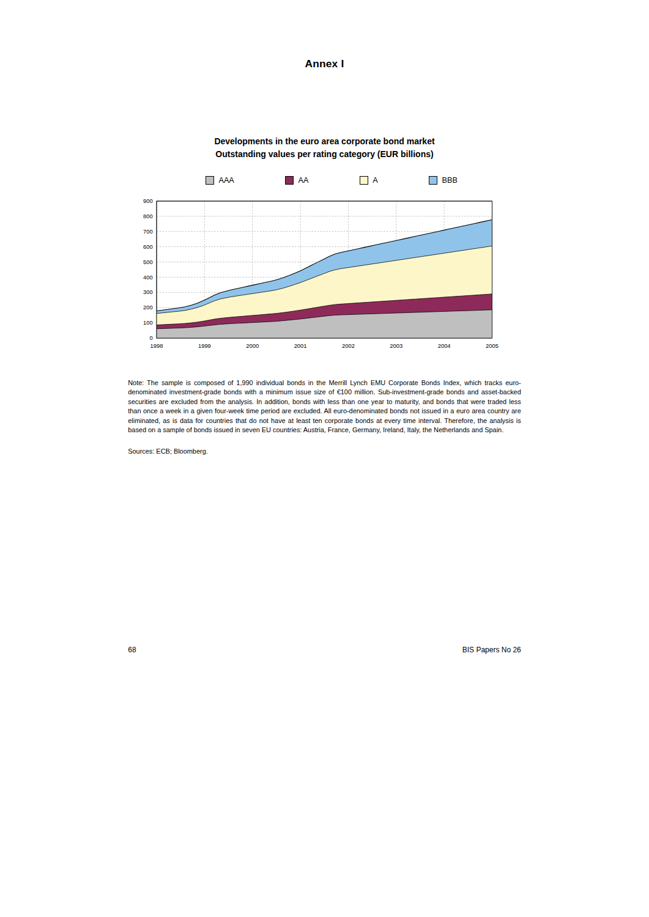Annex I
Developments in the euro area corporate bond market
Outstanding values per rating category (EUR billions)
AAA
AA
A
BBB
0 100 200 300 400 500 600 700 800 900 1998 1999 2000 2001 2002 2003 2004 2005
Note: The sample is composed of 1,990 individual bonds in the Merrill Lynch EMU Corporate Bonds Index, which tracks euro-denominated investment-grade bonds with a minimum issue size of €100 million. Sub-investment-grade bonds and asset-backed securities are excluded from the analysis. In addition, bonds with less than one year to maturity, and bonds that were traded less than once a week in a given four-week time period are excluded. All euro-denominated bonds not issued in a euro area country are eliminated, as is data for countries that do not have at least ten corporate bonds at every time interval. Therefore, the analysis is based on a sample of bonds issued in seven EU countries: Austria, France, Germany, Ireland, Italy, the Netherlands and Spain.
Sources: ECB; Bloomberg.
68 BIS Papers No 26